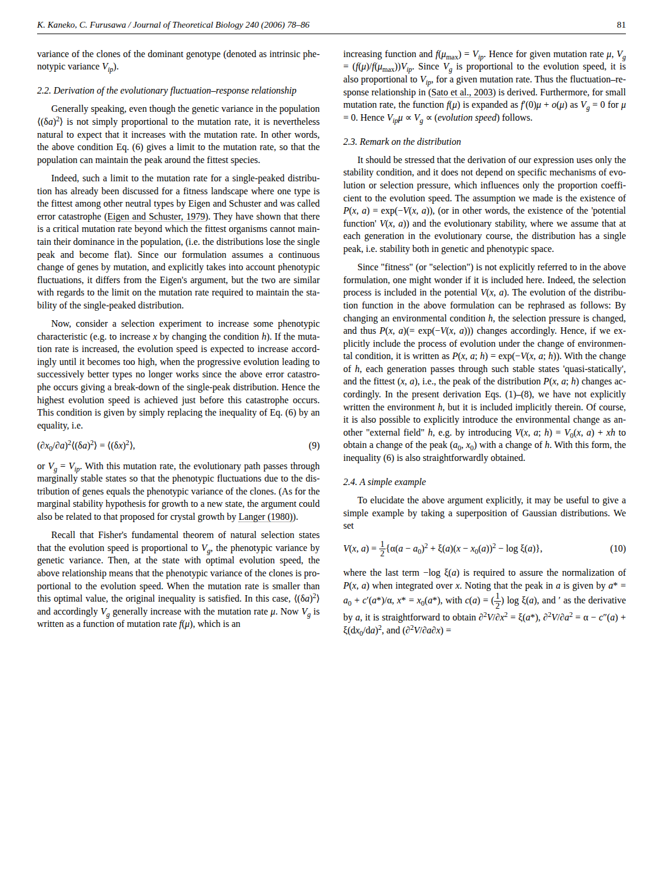K. Kaneko, C. Furusawa / Journal of Theoretical Biology 240 (2006) 78–86 81
variance of the clones of the dominant genotype (denoted as intrinsic phenotypic variance Vip).
2.2. Derivation of the evolutionary fluctuation–response relationship
Generally speaking, even though the genetic variance in the population ⟨(δa)2⟩ is not simply proportional to the mutation rate, it is nevertheless natural to expect that it increases with the mutation rate. In other words, the above condition Eq. (6) gives a limit to the mutation rate, so that the population can maintain the peak around the fittest species.
Indeed, such a limit to the mutation rate for a single-peaked distribution has already been discussed for a fitness landscape where one type is the fittest among other neutral types by Eigen and Schuster and was called error catastrophe (Eigen and Schuster, 1979). They have shown that there is a critical mutation rate beyond which the fittest organisms cannot maintain their dominance in the population, (i.e. the distributions lose the single peak and become flat). Since our formulation assumes a continuous change of genes by mutation, and explicitly takes into account phenotypic fluctuations, it differs from the Eigen's argument, but the two are similar with regards to the limit on the mutation rate required to maintain the stability of the single-peaked distribution.
Now, consider a selection experiment to increase some phenotypic characteristic (e.g. to increase x by changing the condition h). If the mutation rate is increased, the evolution speed is expected to increase accordingly until it becomes too high, when the progressive evolution leading to successively better types no longer works since the above error catastrophe occurs giving a break-down of the single-peak distribution. Hence the highest evolution speed is achieved just before this catastrophe occurs. This condition is given by simply replacing the inequality of Eq. (6) by an equality, i.e.
(∂x0/∂a)2⟨(δa)2⟩ = ⟨(δx)2⟩, (9)
or Vg = Vip. With this mutation rate, the evolutionary path passes through marginally stable states so that the phenotypic fluctuations due to the distribution of genes equals the phenotypic variance of the clones. (As for the marginal stability hypothesis for growth to a new state, the argument could also be related to that proposed for crystal growth by Langer (1980)).
Recall that Fisher's fundamental theorem of natural selection states that the evolution speed is proportional to Vg, the phenotypic variance by genetic variance. Then, at the state with optimal evolution speed, the above relationship means that the phenotypic variance of the clones is proportional to the evolution speed. When the mutation rate is smaller than this optimal value, the original inequality is satisfied. In this case, ⟨(δa)2⟩ and accordingly Vg generally increase with the mutation rate μ. Now Vg is written as a function of mutation rate f(μ), which is an
increasing function and f(μmax) = Vip. Hence for given mutation rate μ, Vg = (f(μ)/f(μmax))Vip. Since Vg is proportional to the evolution speed, it is also proportional to Vip, for a given mutation rate. Thus the fluctuation–response relationship in (Sato et al., 2003) is derived. Furthermore, for small mutation rate, the function f(μ) is expanded as f′(0)μ + o(μ) as Vg = 0 for μ = 0. Hence Vip μ ∝ Vg ∝ (evolution speed) follows.
2.3. Remark on the distribution
It should be stressed that the derivation of our expression uses only the stability condition, and it does not depend on specific mechanisms of evolution or selection pressure, which influences only the proportion coefficient to the evolution speed. The assumption we made is the existence of P(x, a) = exp(−V(x, a)), (or in other words, the existence of the 'potential function' V(x, a)) and the evolutionary stability, where we assume that at each generation in the evolutionary course, the distribution has a single peak, i.e. stability both in genetic and phenotypic space.
Since "fitness" (or "selection") is not explicitly referred to in the above formulation, one might wonder if it is included here. Indeed, the selection process is included in the potential V(x, a). The evolution of the distribution function in the above formulation can be rephrased as follows: By changing an environmental condition h, the selection pressure is changed, and thus P(x, a)(= exp(−V(x, a))) changes accordingly. Hence, if we explicitly include the process of evolution under the change of environmental condition, it is written as P(x, a; h) = exp(−V(x, a; h)). With the change of h, each generation passes through such stable states 'quasi-statically', and the fittest (x, a), i.e., the peak of the distribution P(x, a; h) changes accordingly. In the present derivation Eqs. (1)–(8), we have not explicitly written the environment h, but it is included implicitly therein. Of course, it is also possible to explicitly introduce the environmental change as another "external field" h, e.g. by introducing V(x, a; h) = V0(x, a) + xh to obtain a change of the peak (a0, x0) with a change of h. With this form, the inequality (6) is also straightforwardly obtained.
2.4. A simple example
To elucidate the above argument explicitly, it may be useful to give a simple example by taking a superposition of Gaussian distributions. We set
V(x, a) = 12{α(a − a0)2 + ξ(a)(x − x0(a))2 − log ξ(a)}, (10)
where the last term −log ξ(a) is required to assure the normalization of P(x, a) when integrated over x. Noting that the peak in a is given by a* = a0 + c′(a*)/α, x* = x0(a*), with c(a) = (12) log ξ(a), and ′ as the derivative by a, it is straightforward to obtain ∂2V/∂x2 = ξ(a*), ∂2V/∂a2 = α − c″(a) + ξ(dx0/da)2, and (∂2V/∂a∂x) =